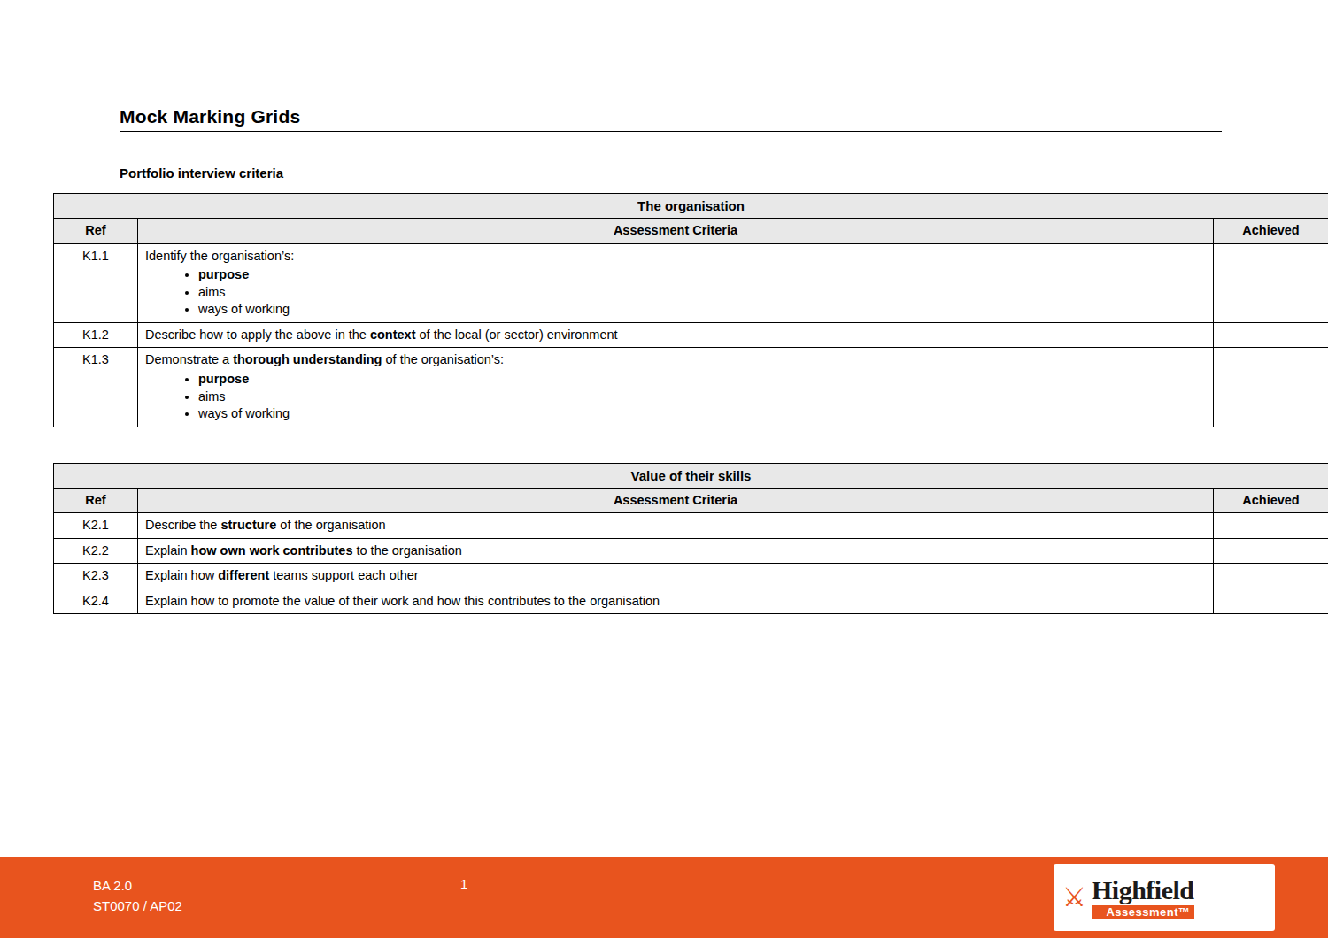Mock Marking Grids
Portfolio interview criteria
The organisation
| Ref | Assessment Criteria | Achieved |
| --- | --- | --- |
| K1.1 | Identify the organisation’s: purpose aims ways of working | |
| K1.2 | Describe how to apply the above in the context of the local (or sector) environment | |
| K1.3 | Demonstrate a thorough understanding of the organisation’s: purpose aims ways of working | |
Value of their skills
| Ref | Assessment Criteria | Achieved |
| --- | --- | --- |
| K2.1 | Describe the structure of the organisation | |
| K2.2 | Explain how own work contributes to the organisation | |
| K2.3 | Explain how different teams support each other | |
| K2.4 | Explain how to promote the value of their work and how this contributes to the organisation | |
BA 2.0
ST0070 / AP02
1
⚔ Highfield Assessment™